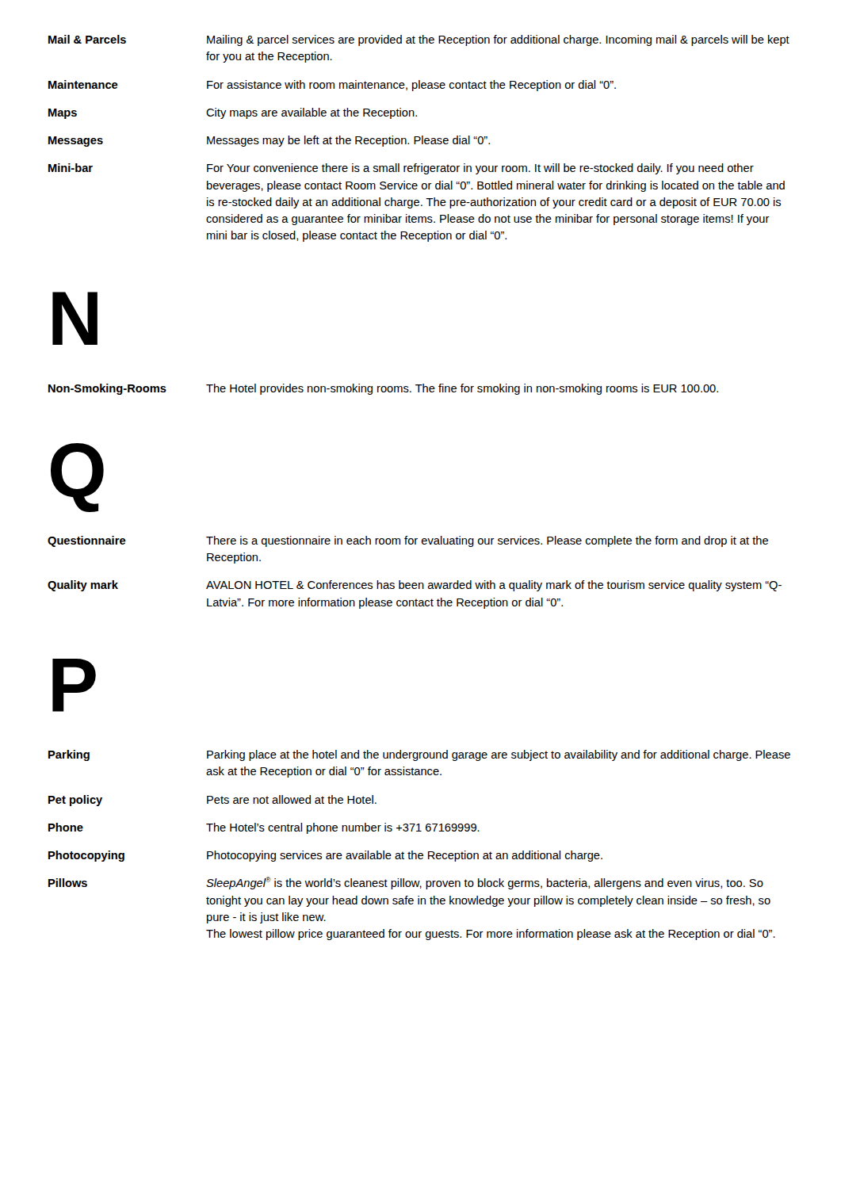Mail & Parcels
Mailing & parcel services are provided at the Reception for additional charge. Incoming mail & parcels will be kept for you at the Reception.
Maintenance
For assistance with room maintenance, please contact the Reception or dial “0”.
Maps
City maps are available at the Reception.
Messages
Messages may be left at the Reception. Please dial “0”.
Mini-bar
For Your convenience there is a small refrigerator in your room. It will be re-stocked daily. If you need other beverages, please contact Room Service or dial “0”. Bottled mineral water for drinking is located on the table and is re-stocked daily at an additional charge. The pre-authorization of your credit card or a deposit of EUR 70.00 is considered as a guarantee for minibar items. Please do not use the minibar for personal storage items! If your mini bar is closed, please contact the Reception or dial “0”.
N
Non-Smoking-Rooms
The Hotel provides non-smoking rooms. The fine for smoking in non-smoking rooms is EUR 100.00.
Q
Questionnaire
There is a questionnaire in each room for evaluating our services. Please complete the form and drop it at the Reception.
Quality mark
AVALON HOTEL & Conferences has been awarded with a quality mark of the tourism service quality system “Q-Latvia”. For more information please contact the Reception or dial “0”.
P
Parking
Parking place at the hotel and the underground garage are subject to availability and for additional charge. Please ask at the Reception or dial “0” for assistance.
Pet policy
Pets are not allowed at the Hotel.
Phone
The Hotel’s central phone number is +371 67169999.
Photocopying
Photocopying services are available at the Reception at an additional charge.
Pillows
SleepAngel® is the world’s cleanest pillow, proven to block germs, bacteria, allergens and even virus, too. So tonight you can lay your head down safe in the knowledge your pillow is completely clean inside – so fresh, so pure - it is just like new.
The lowest pillow price guaranteed for our guests. For more information please ask at the Reception or dial “0”.